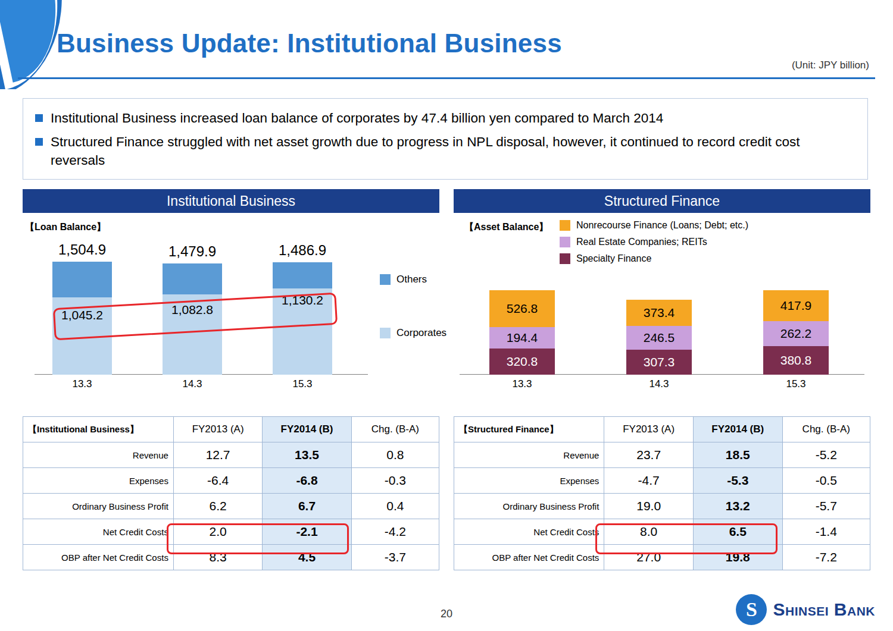Business Update: Institutional Business
(Unit: JPY billion)
Institutional Business increased loan balance of corporates by 47.4 billion yen compared to March 2014
Structured Finance struggled with net asset growth due to progress in NPL disposal, however, it continued to record credit cost reversals
Institutional Business
Structured Finance
【Loan Balance】
【Asset Balance】
Nonrecourse Finance (Loans; Debt; etc.)
Real Estate Companies; REITs
Specialty Finance
1,504.9
1,045.2
13.3
1,479.9
1,082.8
14.3
1,486.9
1,130.2
15.3
Others
Corporates
526.8
194.4
320.8
13.3
373.4
246.5
307.3
14.3
417.9
262.2
380.8
15.3
| 【Institutional Business】 | FY2013 (A) | FY2014 (B) | Chg. (B-A) |
| Revenue | 12.7 | 13.5 | 0.8 |
| Expenses | -6.4 | -6.8 | -0.3 |
| Ordinary Business Profit | 6.2 | 6.7 | 0.4 |
| Net Credit Costs | 2.0 | -2.1 | -4.2 |
| OBP after Net Credit Costs | 8.3 | 4.5 | -3.7 |
| 【Structured Finance】 | FY2013 (A) | FY2014 (B) | Chg. (B-A) |
| Revenue | 23.7 | 18.5 | -5.2 |
| Expenses | -4.7 | -5.3 | -0.5 |
| Ordinary Business Profit | 19.0 | 13.2 | -5.7 |
| Net Credit Costs | 8.0 | 6.5 | -1.4 |
| OBP after Net Credit Costs | 27.0 | 19.8 | -7.2 |
20
S
Shinsei Bank